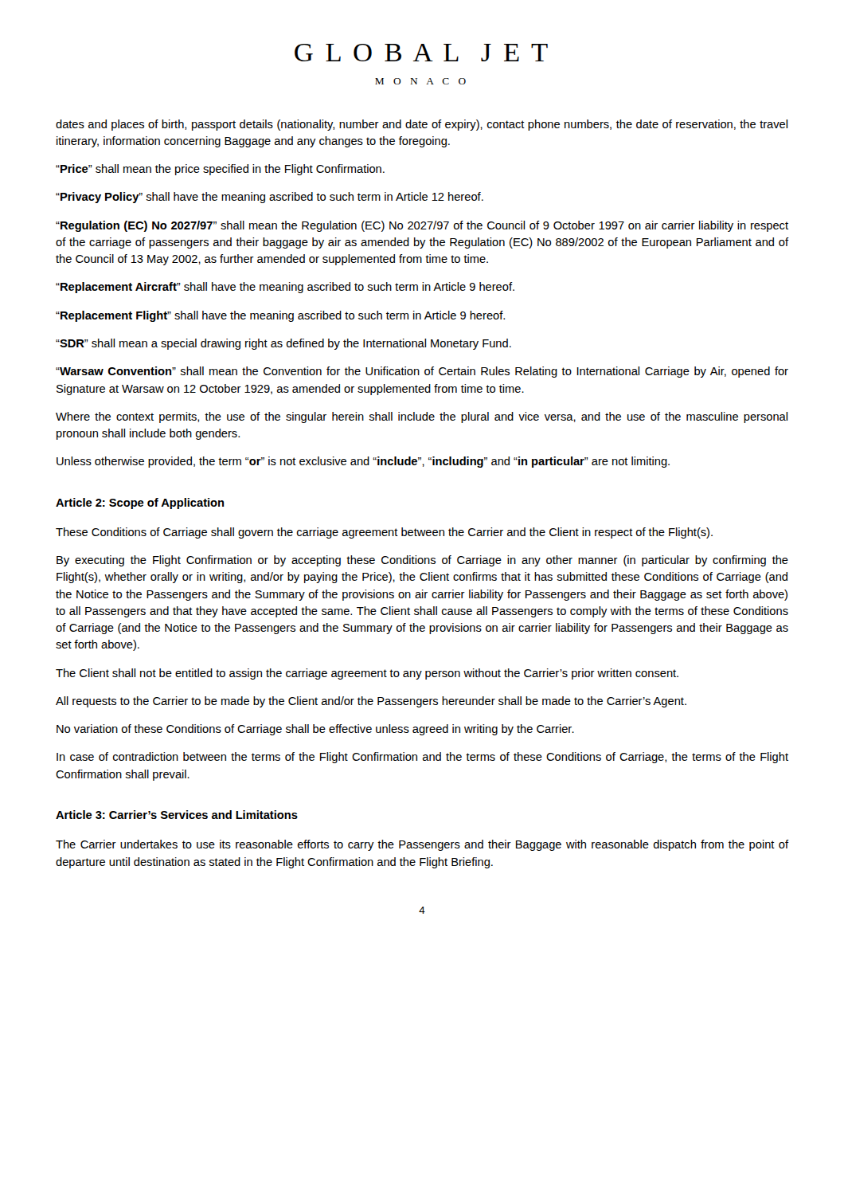G L O B A L J E T
M O N A C O
dates and places of birth, passport details (nationality, number and date of expiry), contact phone numbers, the date of reservation, the travel itinerary, information concerning Baggage and any changes to the foregoing.
“Price” shall mean the price specified in the Flight Confirmation.
“Privacy Policy” shall have the meaning ascribed to such term in Article 12 hereof.
“Regulation (EC) No 2027/97” shall mean the Regulation (EC) No 2027/97 of the Council of 9 October 1997 on air carrier liability in respect of the carriage of passengers and their baggage by air as amended by the Regulation (EC) No 889/2002 of the European Parliament and of the Council of 13 May 2002, as further amended or supplemented from time to time.
“Replacement Aircraft” shall have the meaning ascribed to such term in Article 9 hereof.
“Replacement Flight” shall have the meaning ascribed to such term in Article 9 hereof.
“SDR” shall mean a special drawing right as defined by the International Monetary Fund.
“Warsaw Convention” shall mean the Convention for the Unification of Certain Rules Relating to International Carriage by Air, opened for Signature at Warsaw on 12 October 1929, as amended or supplemented from time to time.
Where the context permits, the use of the singular herein shall include the plural and vice versa, and the use of the masculine personal pronoun shall include both genders.
Unless otherwise provided, the term “or” is not exclusive and “include”, “including” and “in particular” are not limiting.
Article 2: Scope of Application
These Conditions of Carriage shall govern the carriage agreement between the Carrier and the Client in respect of the Flight(s).
By executing the Flight Confirmation or by accepting these Conditions of Carriage in any other manner (in particular by confirming the Flight(s), whether orally or in writing, and/or by paying the Price), the Client confirms that it has submitted these Conditions of Carriage (and the Notice to the Passengers and the Summary of the provisions on air carrier liability for Passengers and their Baggage as set forth above) to all Passengers and that they have accepted the same. The Client shall cause all Passengers to comply with the terms of these Conditions of Carriage (and the Notice to the Passengers and the Summary of the provisions on air carrier liability for Passengers and their Baggage as set forth above).
The Client shall not be entitled to assign the carriage agreement to any person without the Carrier’s prior written consent.
All requests to the Carrier to be made by the Client and/or the Passengers hereunder shall be made to the Carrier’s Agent.
No variation of these Conditions of Carriage shall be effective unless agreed in writing by the Carrier.
In case of contradiction between the terms of the Flight Confirmation and the terms of these Conditions of Carriage, the terms of the Flight Confirmation shall prevail.
Article 3: Carrier’s Services and Limitations
The Carrier undertakes to use its reasonable efforts to carry the Passengers and their Baggage with reasonable dispatch from the point of departure until destination as stated in the Flight Confirmation and the Flight Briefing.
4